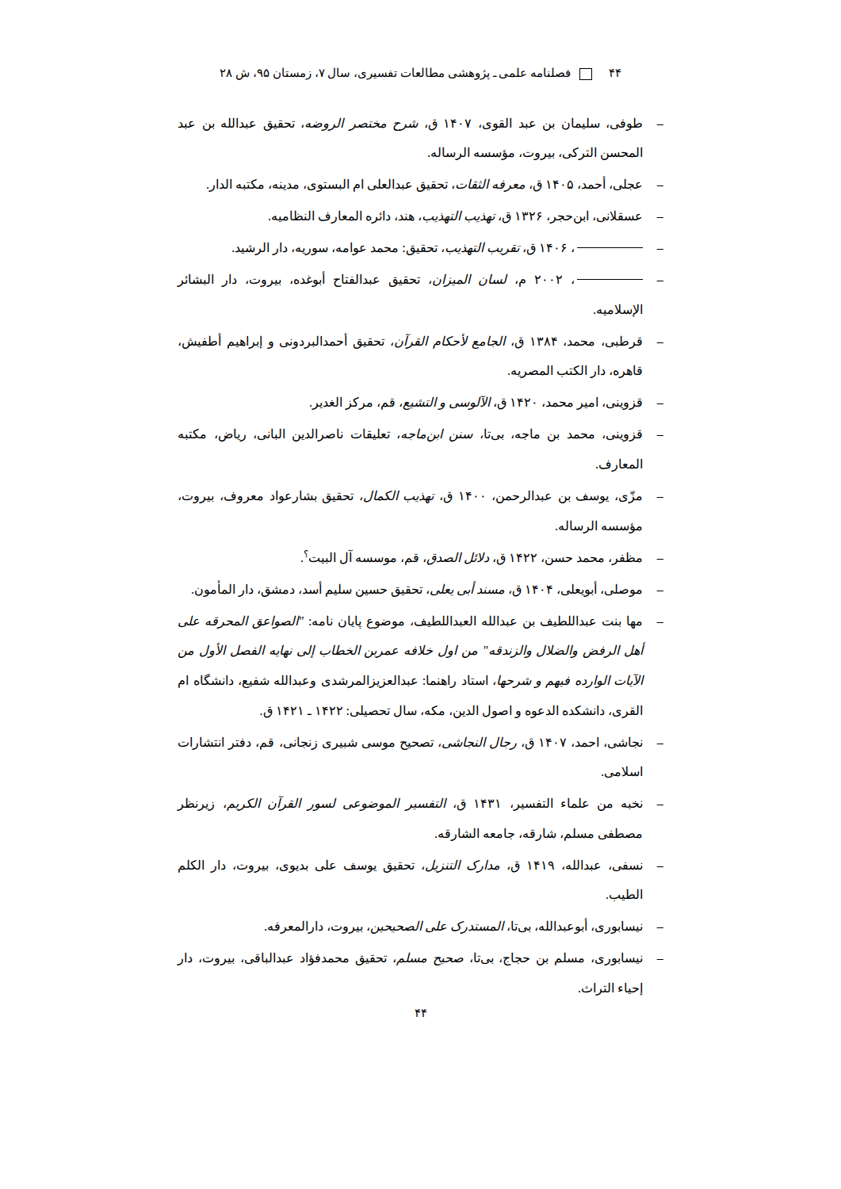۴۴ فصلنامه علمی ـ پژوهشی مطالعات تفسیری، سال ۷، زمستان ۹۵، ش ۲۸
طوفی، سلیمان بن عبد القوی، ۱۴۰۷ ق، شرح مختصر الروضه، تحقیق عبدالله بن عبد المحسن الترکی، بیروت، مؤسسه الرساله.
عجلی، أحمد، ۱۴۰۵ ق، معرفه الثقات، تحقیق عبدالعلی ام البستوی، مدینه، مکتبه الدار.
عسقلانی، ابن‌حجر، ۱۳۲۶ ق، تهذیب التهذیب، هند، دائره المعارف النظامیه.
، ۱۴۰۶ ق، تقریب التهذیب، تحقیق: محمد عوامه، سوریه، دار الرشید.
، ۲۰۰۲ م، لسان المیزان، تحقیق عبدالفتاح أبوغده، بیروت، دار البشائر الإسلامیه.
قرطبی، محمد، ۱۳۸۴ ق، الجامع لأحکام القرآن، تحقیق أحمدالبردونی و إبراهیم أطفیش، قاهره، دار الکتب المصریه.
قزوینی، امیر محمد، ۱۴۲۰ ق، الآلوسی و التشیع، قم، مرکز الغدیر.
قزوینی، محمد بن ماجه، بی‌تا، سنن ابن‌ماجه، تعلیقات ناصرالدین البانی، ریاض، مکتبه المعارف.
مزّی، یوسف بن عبدالرحمن، ۱۴۰۰ ق، تهذیب الکمال، تحقیق بشارعواد معروف، بیروت، مؤسسه الرساله.
مظفر، محمد حسن، ۱۴۲۲ ق، دلائل الصدق، قم، موسسه آل البیت؟.
موصلی، أبویعلی، ۱۴۰۴ ق، مسند أبی یعلی، تحقیق حسین سلیم أسد، دمشق، دار المأمون.
مها بنت عبداللطیف بن عبدالله العبداللطیف، موضوع پایان نامه: "الصواعق المحرقه علی أهل الرفض والضلال والزندقه" من اول خلافه عمربن الخطاب إلی نهایه الفصل الأول من الآیات الوارده فیهم و شرحها، استاد راهنما: عبدالعزیزالمرشدی وعبدالله شفیع، دانشگاه ام القری، دانشکده الدعوه و اصول الدین، مکه، سال تحصیلی: ۱۴۲۲ ـ ۱۴۲۱ ق.
نجاشی، احمد، ۱۴۰۷ ق، رجال النجاشی، تصحیح موسی شبیری زنجانی، قم، دفتر انتشارات اسلامی.
نخبه من علماء التفسیر، ۱۴۳۱ ق، التفسیر الموضوعی لسور القرآن الکریم، زیرنظر مصطفی مسلم، شارقه، جامعه الشارقه.
نسفی، عبدالله، ۱۴۱۹ ق، مدارک التنزیل، تحقیق یوسف علی بدیوی، بیروت، دار الکلم الطیب.
نیسابوری، أبوعبدالله، بی‌تا، المستدرک علی الصحیحین، بیروت، دارالمعرفه.
نیسابوری، مسلم بن حجاج، بی‌تا، صحیح مسلم، تحقیق محمدفؤاد عبدالباقی، بیروت، دار إحیاء التراث.
۴۴